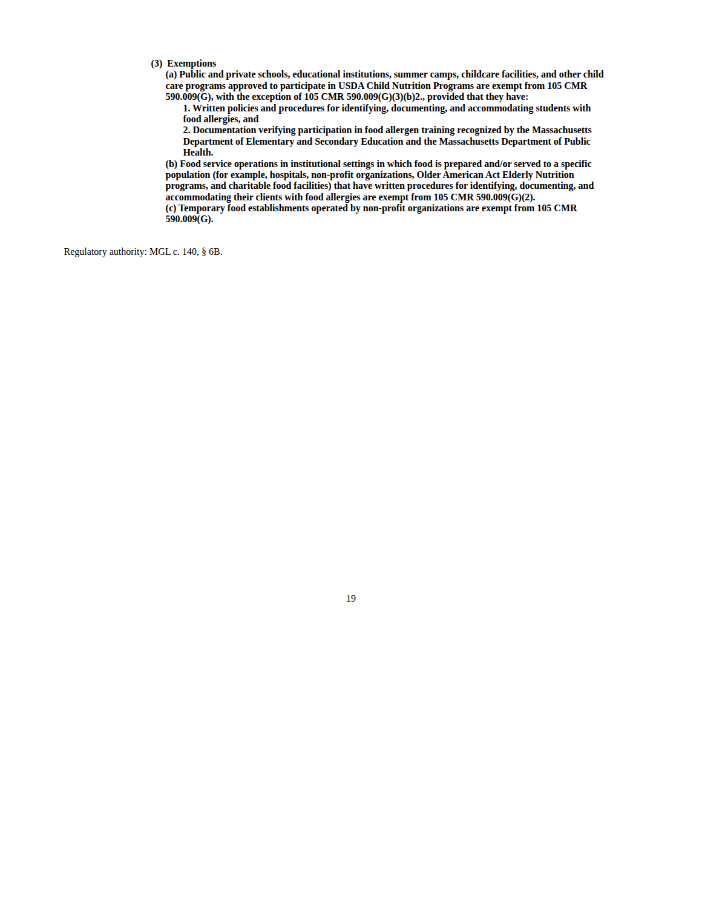(3) Exemptions
(a) Public and private schools, educational institutions, summer camps, childcare facilities, and other child care programs approved to participate in USDA Child Nutrition Programs are exempt from 105 CMR 590.009(G), with the exception of 105 CMR 590.009(G)(3)(b)2., provided that they have:
1. Written policies and procedures for identifying, documenting, and accommodating students with food allergies, and
2. Documentation verifying participation in food allergen training recognized by the Massachusetts Department of Elementary and Secondary Education and the Massachusetts Department of Public Health.
(b) Food service operations in institutional settings in which food is prepared and/or served to a specific population (for example, hospitals, non-profit organizations, Older American Act Elderly Nutrition programs, and charitable food facilities) that have written procedures for identifying, documenting, and accommodating their clients with food allergies are exempt from 105 CMR 590.009(G)(2).
(c) Temporary food establishments operated by non-profit organizations are exempt from 105 CMR 590.009(G).
Regulatory authority: MGL c. 140, § 6B.
19